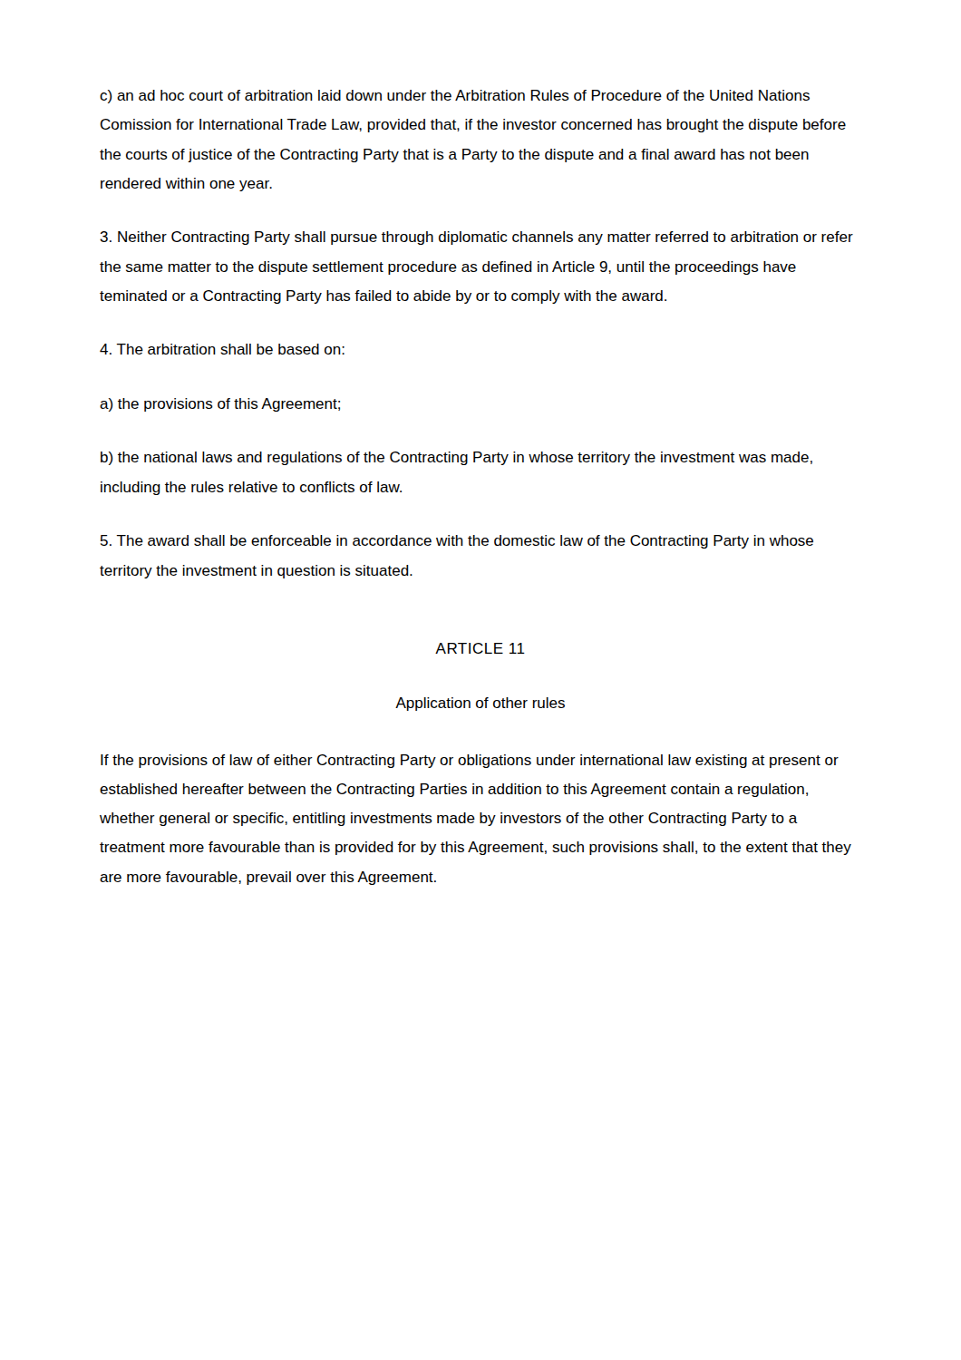c) an ad hoc court of arbitration laid down under the Arbitration Rules of Procedure of the United Nations Comission for International Trade Law, provided that, if the investor concerned has brought the dispute before the courts of justice of the Contracting Party that is a Party to the dispute and a final award has not been rendered within one year.
3. Neither Contracting Party shall pursue through diplomatic channels any matter referred to arbitration or refer the same matter to the dispute settlement procedure as defined in Article 9, until the proceedings have teminated or a Contracting Party has failed to abide by or to comply with the award.
4. The arbitration shall be based on:
a) the provisions of this Agreement;
b) the national laws and regulations of the Contracting Party in whose territory the investment was made, including the rules relative to conflicts of law.
5. The award shall be enforceable in accordance with the domestic law of the Contracting Party in whose territory the investment in question is situated.
ARTICLE 11
Application of other rules
If the provisions of law of either Contracting Party or obligations under international law existing at present or established hereafter between the Contracting Parties in addition to this Agreement contain a regulation, whether general or specific, entitling investments made by investors of the other Contracting Party to a treatment more favourable than is provided for by this Agreement, such provisions shall, to the extent that they are more favourable, prevail over this Agreement.